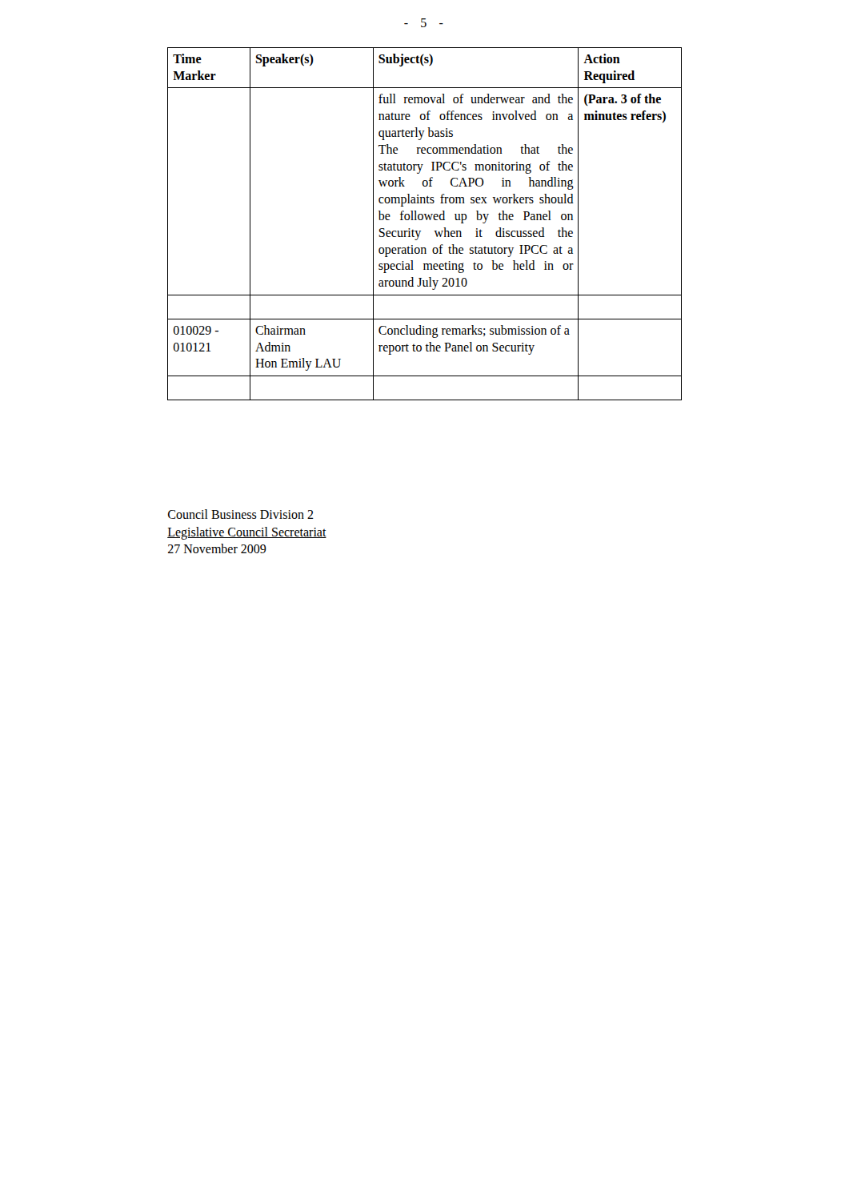- 5 -
| Time Marker | Speaker(s) | Subject(s) | Action Required |
| --- | --- | --- | --- |
| | | full removal of underwear and the nature of offences involved on a quarterly basis The recommendation that the statutory IPCC's monitoring of the work of CAPO in handling complaints from sex workers should be followed up by the Panel on Security when it discussed the operation of the statutory IPCC at a special meeting to be held in or around July 2010 | (Para. 3 of the minutes refers) |
| 010029 - 010121 | Chairman Admin Hon Emily LAU | Concluding remarks; submission of a report to the Panel on Security | |
Council Business Division 2
Legislative Council Secretariat
27 November 2009